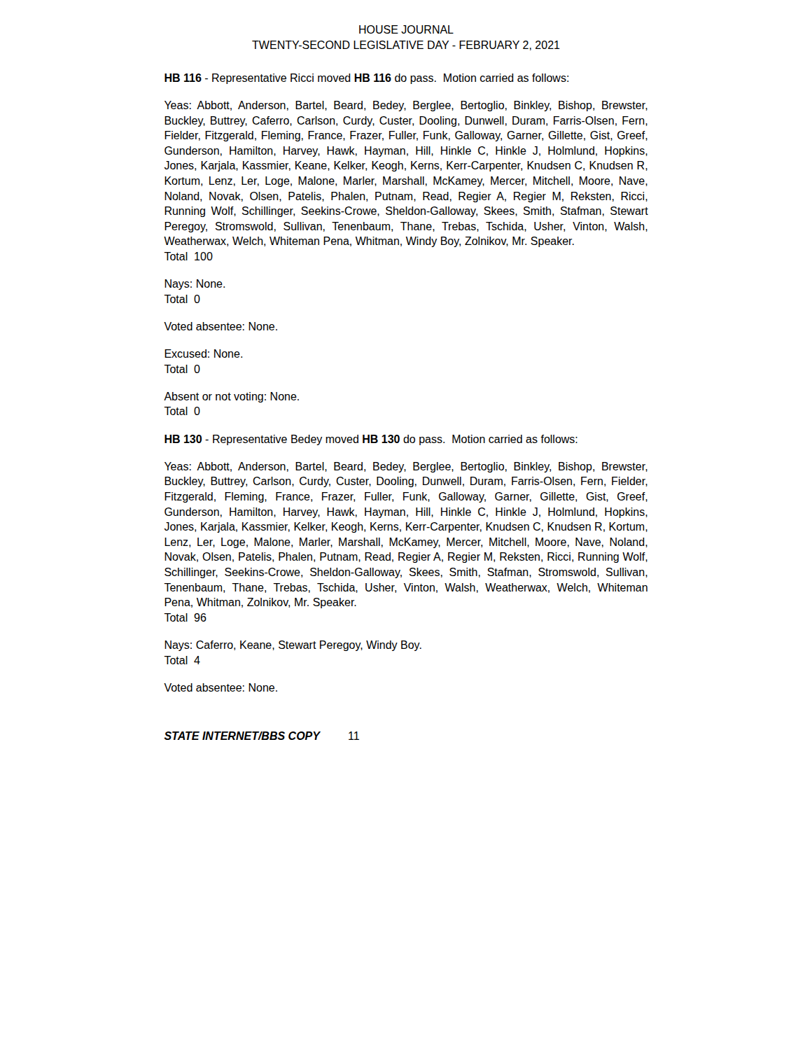HOUSE JOURNAL TWENTY-SECOND LEGISLATIVE DAY - FEBRUARY 2, 2021
HB 116 - Representative Ricci moved HB 116 do pass. Motion carried as follows:
Yeas: Abbott, Anderson, Bartel, Beard, Bedey, Berglee, Bertoglio, Binkley, Bishop, Brewster, Buckley, Buttrey, Caferro, Carlson, Curdy, Custer, Dooling, Dunwell, Duram, Farris-Olsen, Fern, Fielder, Fitzgerald, Fleming, France, Frazer, Fuller, Funk, Galloway, Garner, Gillette, Gist, Greef, Gunderson, Hamilton, Harvey, Hawk, Hayman, Hill, Hinkle C, Hinkle J, Holmlund, Hopkins, Jones, Karjala, Kassmier, Keane, Kelker, Keogh, Kerns, Kerr-Carpenter, Knudsen C, Knudsen R, Kortum, Lenz, Ler, Loge, Malone, Marler, Marshall, McKamey, Mercer, Mitchell, Moore, Nave, Noland, Novak, Olsen, Patelis, Phalen, Putnam, Read, Regier A, Regier M, Reksten, Ricci, Running Wolf, Schillinger, Seekins-Crowe, Sheldon-Galloway, Skees, Smith, Stafman, Stewart Peregoy, Stromswold, Sullivan, Tenenbaum, Thane, Trebas, Tschida, Usher, Vinton, Walsh, Weatherwax, Welch, Whiteman Pena, Whitman, Windy Boy, Zolnikov, Mr. Speaker.
Total 100
Nays: None.
Total 0
Voted absentee: None.
Excused: None.
Total 0
Absent or not voting: None.
Total 0
HB 130 - Representative Bedey moved HB 130 do pass. Motion carried as follows:
Yeas: Abbott, Anderson, Bartel, Beard, Bedey, Berglee, Bertoglio, Binkley, Bishop, Brewster, Buckley, Buttrey, Carlson, Curdy, Custer, Dooling, Dunwell, Duram, Farris-Olsen, Fern, Fielder, Fitzgerald, Fleming, France, Frazer, Fuller, Funk, Galloway, Garner, Gillette, Gist, Greef, Gunderson, Hamilton, Harvey, Hawk, Hayman, Hill, Hinkle C, Hinkle J, Holmlund, Hopkins, Jones, Karjala, Kassmier, Kelker, Keogh, Kerns, Kerr-Carpenter, Knudsen C, Knudsen R, Kortum, Lenz, Ler, Loge, Malone, Marler, Marshall, McKamey, Mercer, Mitchell, Moore, Nave, Noland, Novak, Olsen, Patelis, Phalen, Putnam, Read, Regier A, Regier M, Reksten, Ricci, Running Wolf, Schillinger, Seekins-Crowe, Sheldon-Galloway, Skees, Smith, Stafman, Stromswold, Sullivan, Tenenbaum, Thane, Trebas, Tschida, Usher, Vinton, Walsh, Weatherwax, Welch, Whiteman Pena, Whitman, Zolnikov, Mr. Speaker.
Total 96
Nays: Caferro, Keane, Stewart Peregoy, Windy Boy.
Total 4
Voted absentee: None.
STATE INTERNET/BBS COPY11